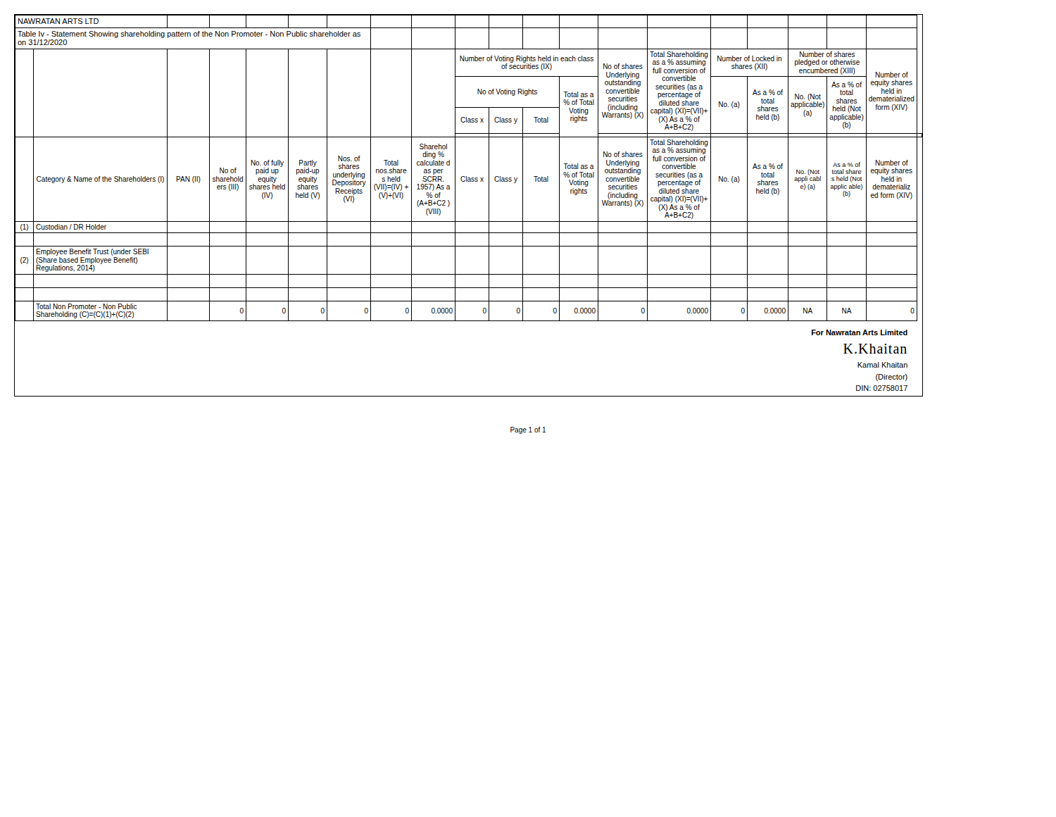| NAWRATAN ARTS LTD | | | | | | | | | | | | | | | | | | |
| Table Iv - Statement Showing shareholding pattern of the Non Promoter - Non Public shareholder as on 31/12/2020 | | | | | | | | | | | | | |
| | | | | | | | | | Number of Voting Rights held in each class of securities (IX) | No of shares Underlying outstanding convertible securities (including Warrants) (X) | Total Shareholding as a % assuming full conversion of convertible securities (as a percentage of diluted share capital) (XI)=(VII)+(X) As a % of A+B+C2) | Number of Locked in shares (XII) | Number of shares pledged or otherwise encumbered (XIII) | Number of equity shares held in dematerialized form (XIV) |
| No of Voting Rights | Total as a % of Total Voting rights | No. (a) | As a % of total shares held (b) | No. (Not applicable) (a) | As a % of total shares held (Not applicable) (b) |
| Class x | Class y | Total |
| | Category & Name of the Shareholders (I) | PAN (II) | No of sharehold ers (III) | No. of fully paid up equity shares held (IV) | Partly paid-up equity shares held (V) | Nos. of shares underlying Depository Receipts (VI) | Total nos.share s held (VII)=(IV) + (V)+(VI) | Sharehol ding % calculate d as per SCRR. 1957) As a % of (A+B+C2 ) (VIII) | Class x | Class y | Total | Total as a % of Total Voting rights | No of shares Underlying outstanding convertible securities (including Warrants) (X) | Total Shareholding as a % assuming full conversion of convertible securities (as a percentage of diluted share capital) (XI)=(VII)+(X) As a % of A+B+C2) | No. (a) | As a % of total shares held (b) | No. (Not appli cabl e) (a) | As a % of total share s held (Not applic able) (b) | Number of equity shares held in dematerializ ed form (XIV) |
| (1) | Custodian / DR Holder | | | | | | | | | | | | | | | | | | |
| (2) | Employee Benefit Trust (under SEBI (Share based Employee Benefit) Regulations, 2014) | | | | | | | | | | | | | | | | | | |
| | Total Non Promoter - Non Public Shareholding (C)=(C)(1)+(C)(2) | | 0 | 0 | 0 | 0 | 0 | 0.0000 | 0 | 0 | 0 | 0.0000 | 0 | 0.0000 | 0 | 0.0000 | NA | NA | 0 |
| | For Nawratan Arts Limited K.Khaitan Kamal Khaitan (Director) DIN: 02758017 |
Page 1 of 1